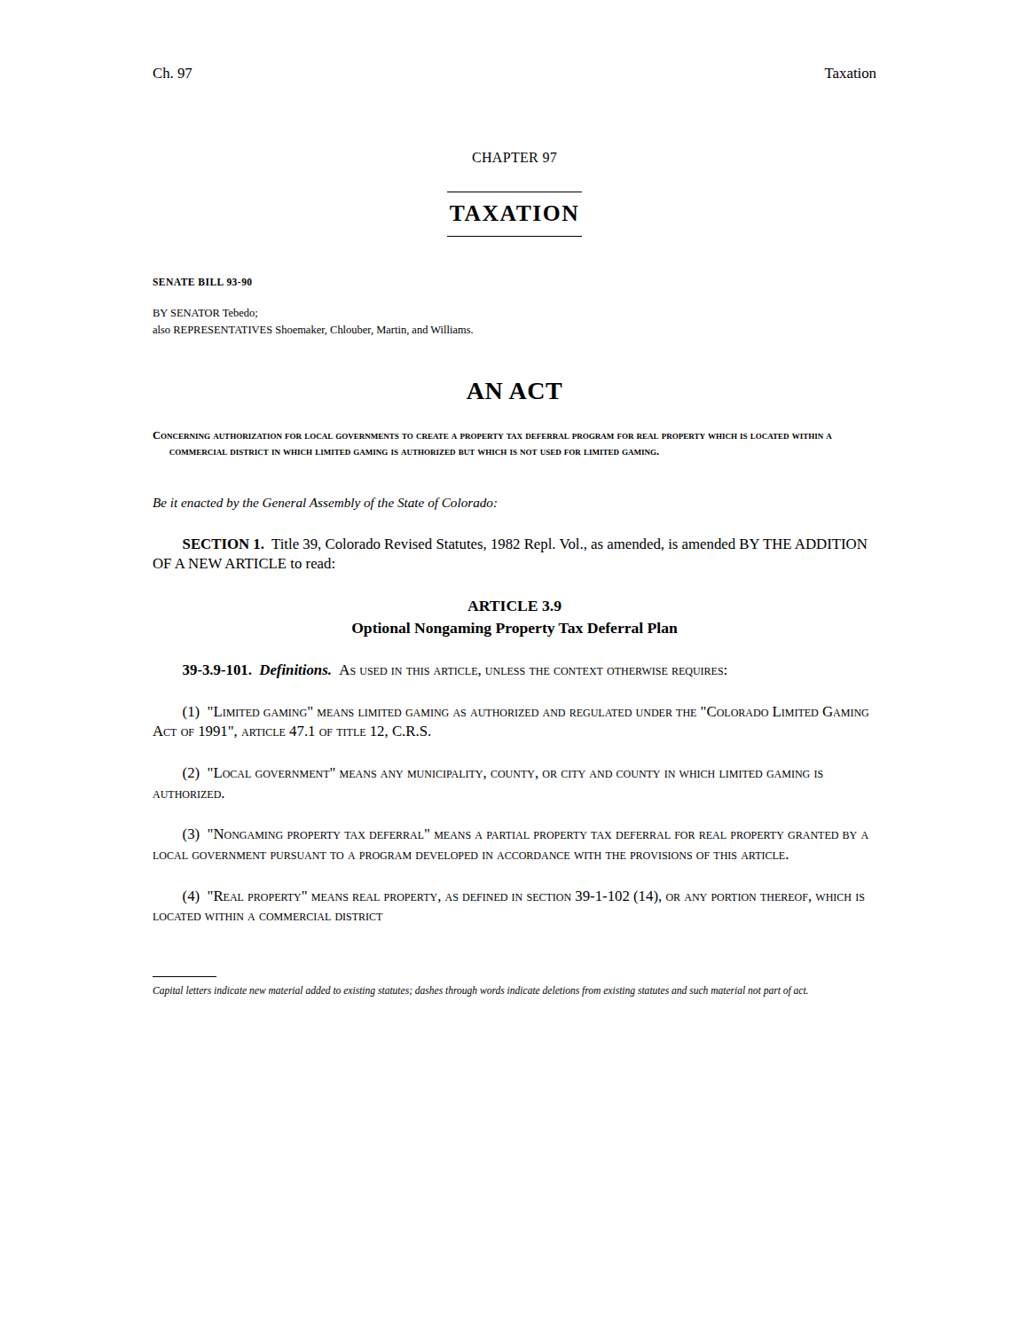Ch. 97 Taxation
CHAPTER 97
TAXATION
SENATE BILL 93-90
BY SENATOR Tebedo;
also REPRESENTATIVES Shoemaker, Chlouber, Martin, and Williams.
AN ACT
Concerning authorization for local governments to create a property tax deferral program for real property which is located within a commercial district in which limited gaming is authorized but which is not used for limited gaming.
Be it enacted by the General Assembly of the State of Colorado:
SECTION 1. Title 39, Colorado Revised Statutes, 1982 Repl. Vol., as amended, is amended BY THE ADDITION OF A NEW ARTICLE to read:
ARTICLE 3.9
Optional Nongaming Property Tax Deferral Plan
39-3.9-101. Definitions. As used in this article, unless the context otherwise requires:
(1) "Limited gaming" means limited gaming as authorized and regulated under the "Colorado Limited Gaming Act of 1991", article 47.1 of title 12, C.R.S.
(2) "Local government" means any municipality, county, or city and county in which limited gaming is authorized.
(3) "Nongaming property tax deferral" means a partial property tax deferral for real property granted by a local government pursuant to a program developed in accordance with the provisions of this article.
(4) "Real property" means real property, as defined in section 39-1-102 (14), or any portion thereof, which is located within a commercial district
Capital letters indicate new material added to existing statutes; dashes through words indicate deletions from existing statutes and such material not part of act.